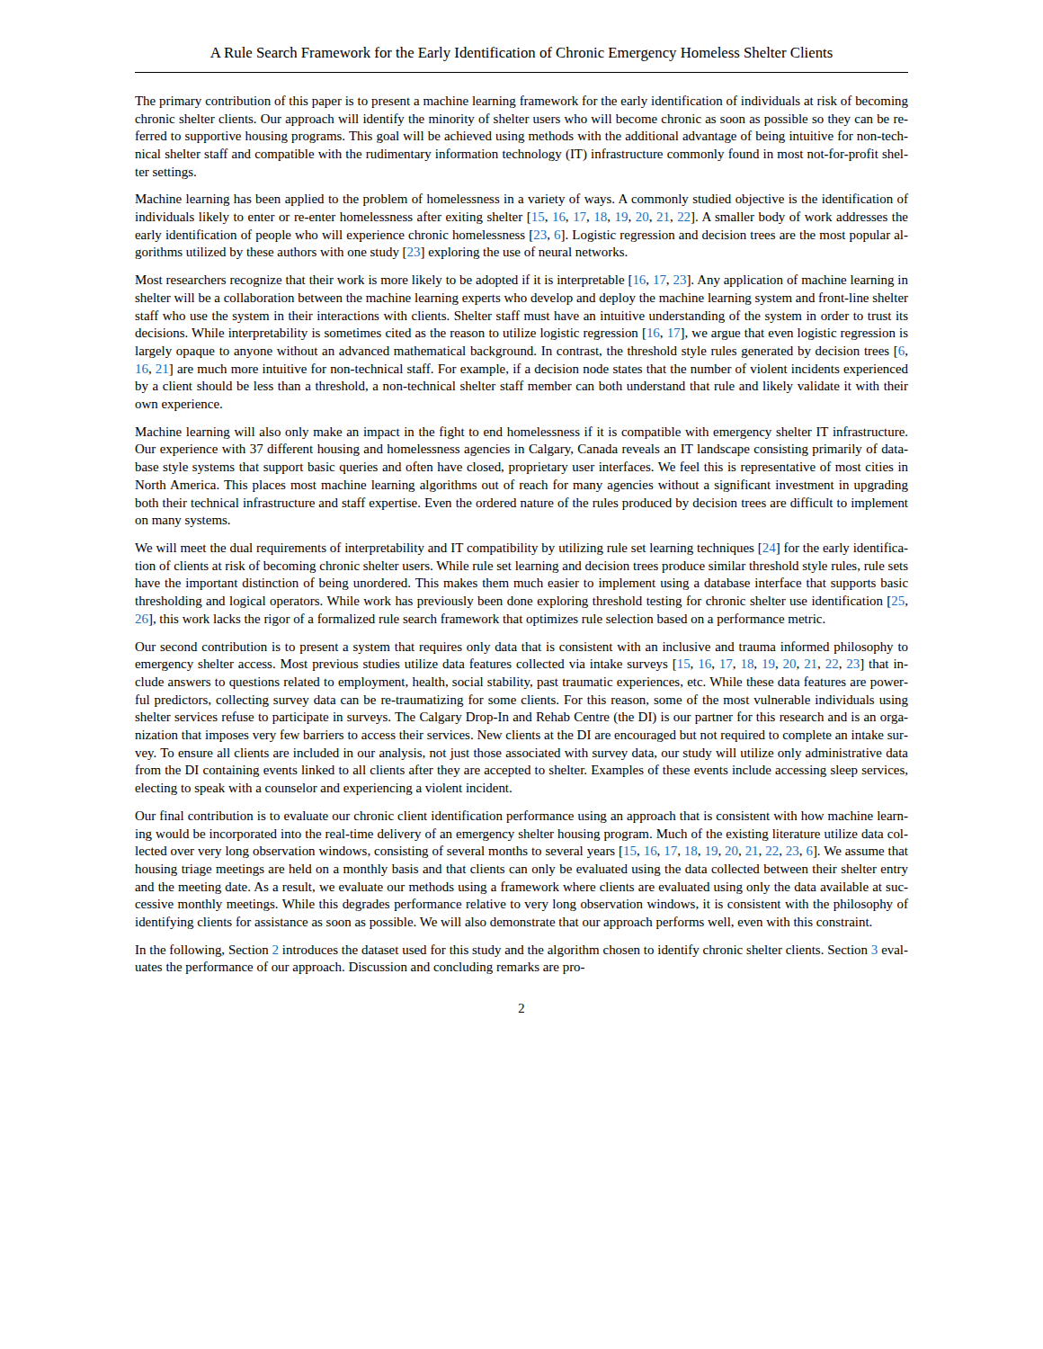A Rule Search Framework for the Early Identification of Chronic Emergency Homeless Shelter Clients
The primary contribution of this paper is to present a machine learning framework for the early identification of individuals at risk of becoming chronic shelter clients. Our approach will identify the minority of shelter users who will become chronic as soon as possible so they can be referred to supportive housing programs. This goal will be achieved using methods with the additional advantage of being intuitive for non-technical shelter staff and compatible with the rudimentary information technology (IT) infrastructure commonly found in most not-for-profit shelter settings.
Machine learning has been applied to the problem of homelessness in a variety of ways. A commonly studied objective is the identification of individuals likely to enter or re-enter homelessness after exiting shelter [15, 16, 17, 18, 19, 20, 21, 22]. A smaller body of work addresses the early identification of people who will experience chronic homelessness [23, 6]. Logistic regression and decision trees are the most popular algorithms utilized by these authors with one study [23] exploring the use of neural networks.
Most researchers recognize that their work is more likely to be adopted if it is interpretable [16, 17, 23]. Any application of machine learning in shelter will be a collaboration between the machine learning experts who develop and deploy the machine learning system and front-line shelter staff who use the system in their interactions with clients. Shelter staff must have an intuitive understanding of the system in order to trust its decisions. While interpretability is sometimes cited as the reason to utilize logistic regression [16, 17], we argue that even logistic regression is largely opaque to anyone without an advanced mathematical background. In contrast, the threshold style rules generated by decision trees [6, 16, 21] are much more intuitive for non-technical staff. For example, if a decision node states that the number of violent incidents experienced by a client should be less than a threshold, a non-technical shelter staff member can both understand that rule and likely validate it with their own experience.
Machine learning will also only make an impact in the fight to end homelessness if it is compatible with emergency shelter IT infrastructure. Our experience with 37 different housing and homelessness agencies in Calgary, Canada reveals an IT landscape consisting primarily of database style systems that support basic queries and often have closed, proprietary user interfaces. We feel this is representative of most cities in North America. This places most machine learning algorithms out of reach for many agencies without a significant investment in upgrading both their technical infrastructure and staff expertise. Even the ordered nature of the rules produced by decision trees are difficult to implement on many systems.
We will meet the dual requirements of interpretability and IT compatibility by utilizing rule set learning techniques [24] for the early identification of clients at risk of becoming chronic shelter users. While rule set learning and decision trees produce similar threshold style rules, rule sets have the important distinction of being unordered. This makes them much easier to implement using a database interface that supports basic thresholding and logical operators. While work has previously been done exploring threshold testing for chronic shelter use identification [25, 26], this work lacks the rigor of a formalized rule search framework that optimizes rule selection based on a performance metric.
Our second contribution is to present a system that requires only data that is consistent with an inclusive and trauma informed philosophy to emergency shelter access. Most previous studies utilize data features collected via intake surveys [15, 16, 17, 18, 19, 20, 21, 22, 23] that include answers to questions related to employment, health, social stability, past traumatic experiences, etc. While these data features are powerful predictors, collecting survey data can be re-traumatizing for some clients. For this reason, some of the most vulnerable individuals using shelter services refuse to participate in surveys. The Calgary Drop-In and Rehab Centre (the DI) is our partner for this research and is an organization that imposes very few barriers to access their services. New clients at the DI are encouraged but not required to complete an intake survey. To ensure all clients are included in our analysis, not just those associated with survey data, our study will utilize only administrative data from the DI containing events linked to all clients after they are accepted to shelter. Examples of these events include accessing sleep services, electing to speak with a counselor and experiencing a violent incident.
Our final contribution is to evaluate our chronic client identification performance using an approach that is consistent with how machine learning would be incorporated into the real-time delivery of an emergency shelter housing program. Much of the existing literature utilize data collected over very long observation windows, consisting of several months to several years [15, 16, 17, 18, 19, 20, 21, 22, 23, 6]. We assume that housing triage meetings are held on a monthly basis and that clients can only be evaluated using the data collected between their shelter entry and the meeting date. As a result, we evaluate our methods using a framework where clients are evaluated using only the data available at successive monthly meetings. While this degrades performance relative to very long observation windows, it is consistent with the philosophy of identifying clients for assistance as soon as possible. We will also demonstrate that our approach performs well, even with this constraint.
In the following, Section 2 introduces the dataset used for this study and the algorithm chosen to identify chronic shelter clients. Section 3 evaluates the performance of our approach. Discussion and concluding remarks are pro-
2